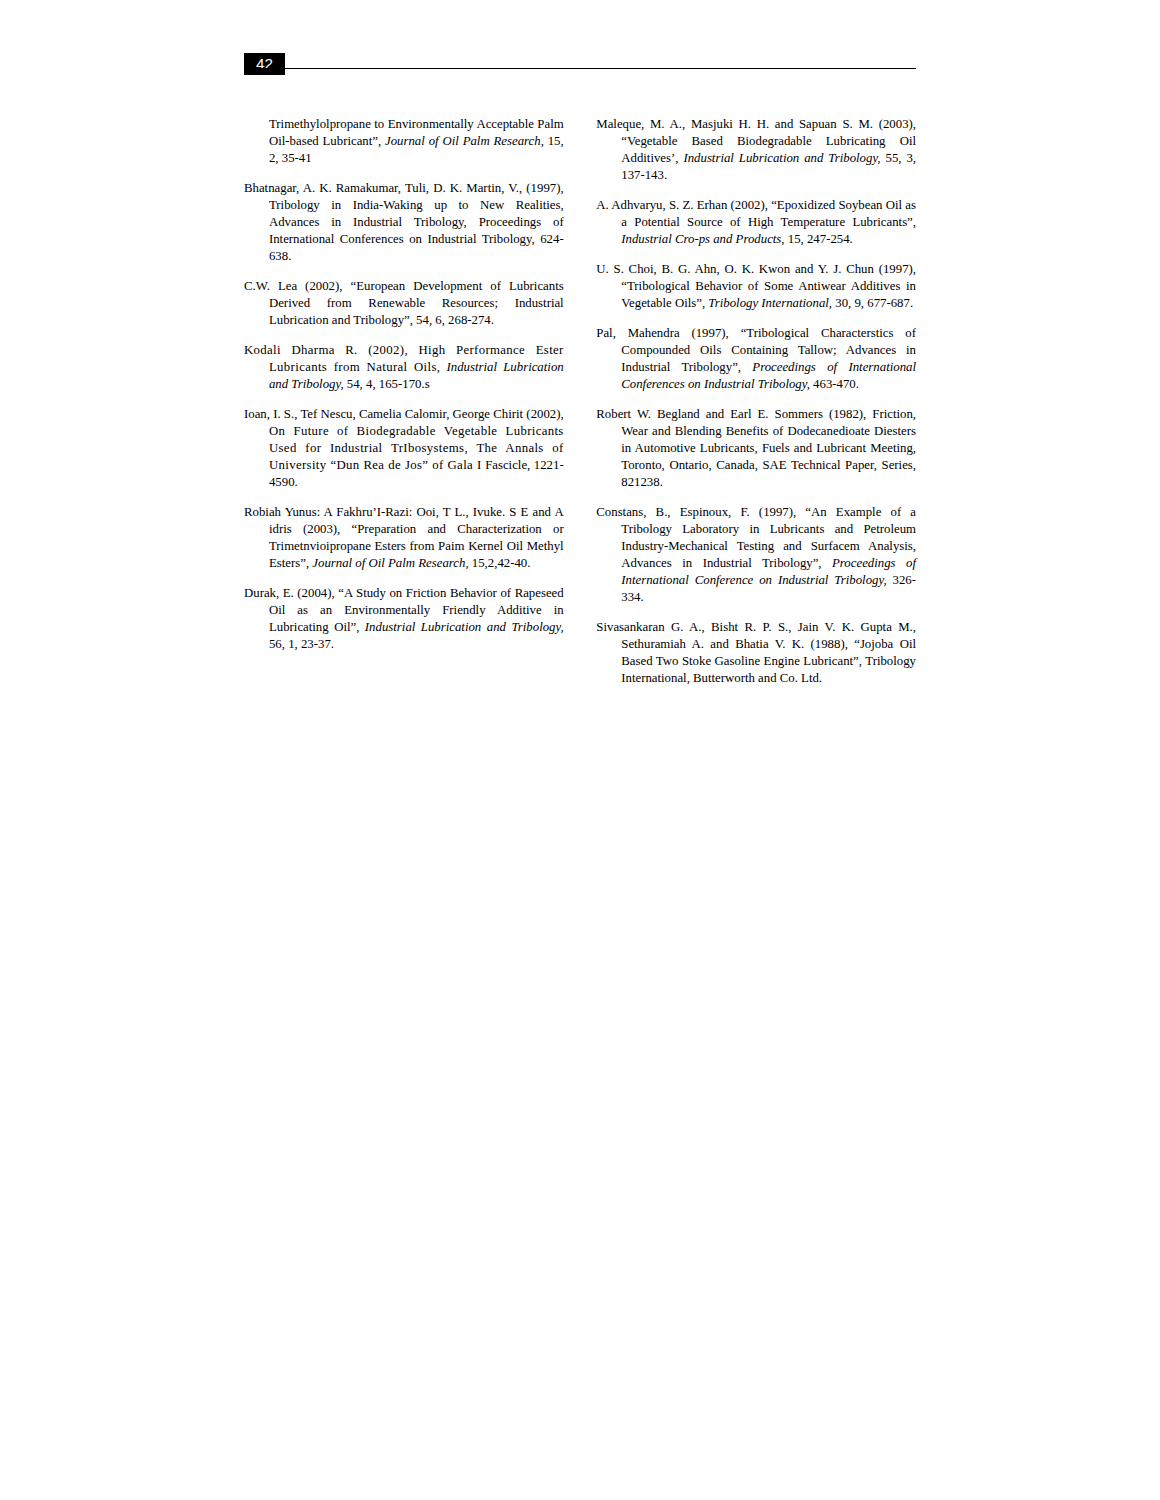42
Trimethylolpropane to Environmentally Acceptable Palm Oil-based Lubricant”, Journal of Oil Palm Research, 15, 2, 35-41
Bhatnagar, A. K. Ramakumar, Tuli, D. K. Martin, V., (1997), Tribology in India-Waking up to New Realities, Advances in Industrial Tribology, Proceedings of International Conferences on Industrial Tribology, 624-638.
C.W. Lea (2002), “European Development of Lubricants Derived from Renewable Resources; Industrial Lubrication and Tribology”, 54, 6, 268-274.
Kodali Dharma R. (2002), High Performance Ester Lubricants from Natural Oils, Industrial Lubrication and Tribology, 54, 4, 165-170.s
Ioan, I. S., Tef Nescu, Camelia Calomir, George Chirit (2002), On Future of Biodegradable Vegetable Lubricants Used for Industrial TrIbosystems, The Annals of University “Dun Rea de Jos” of Gala I Fascicle, 1221-4590.
Robiah Yunus: A Fakhru’I-Razi: Ooi, T L., Ivuke. S E and A idris (2003), “Preparation and Characterization or Trimetnvioipropane Esters from Paim Kernel Oil Methyl Esters”, Journal of Oil Palm Research, 15,2,42-40.
Durak, E. (2004), “A Study on Friction Behavior of Rapeseed Oil as an Environmentally Friendly Additive in Lubricating Oil”, Industrial Lubrication and Tribology, 56, 1, 23-37.
Maleque, M. A., Masjuki H. H. and Sapuan S. M. (2003), “Vegetable Based Biodegradable Lubricating Oil Additives’, Industrial Lubrication and Tribology, 55, 3, 137-143.
A. Adhvaryu, S. Z. Erhan (2002), “Epoxidized Soybean Oil as a Potential Source of High Temperature Lubricants”, Industrial Cro-ps and Products, 15, 247-254.
U. S. Choi, B. G. Ahn, O. K. Kwon and Y. J. Chun (1997), “Tribological Behavior of Some Antiwear Additives in Vegetable Oils”, Tribology International, 30, 9, 677-687.
Pal, Mahendra (1997), “Tribological Characterstics of Compounded Oils Containing Tallow; Advances in Industrial Tribology”, Proceedings of International Conferences on Industrial Tribology, 463-470.
Robert W. Begland and Earl E. Sommers (1982), Friction, Wear and Blending Benefits of Dodecanedioate Diesters in Automotive Lubricants, Fuels and Lubricant Meeting, Toronto, Ontario, Canada, SAE Technical Paper, Series, 821238.
Constans, B., Espinoux, F. (1997), “An Example of a Tribology Laboratory in Lubricants and Petroleum Industry-Mechanical Testing and Surfacem Analysis, Advances in Industrial Tribology”, Proceedings of International Conference on Industrial Tribology, 326-334.
Sivasankaran G. A., Bisht R. P. S., Jain V. K. Gupta M., Sethuramiah A. and Bhatia V. K. (1988), “Jojoba Oil Based Two Stoke Gasoline Engine Lubricant”, Tribology International, Butterworth and Co. Ltd.